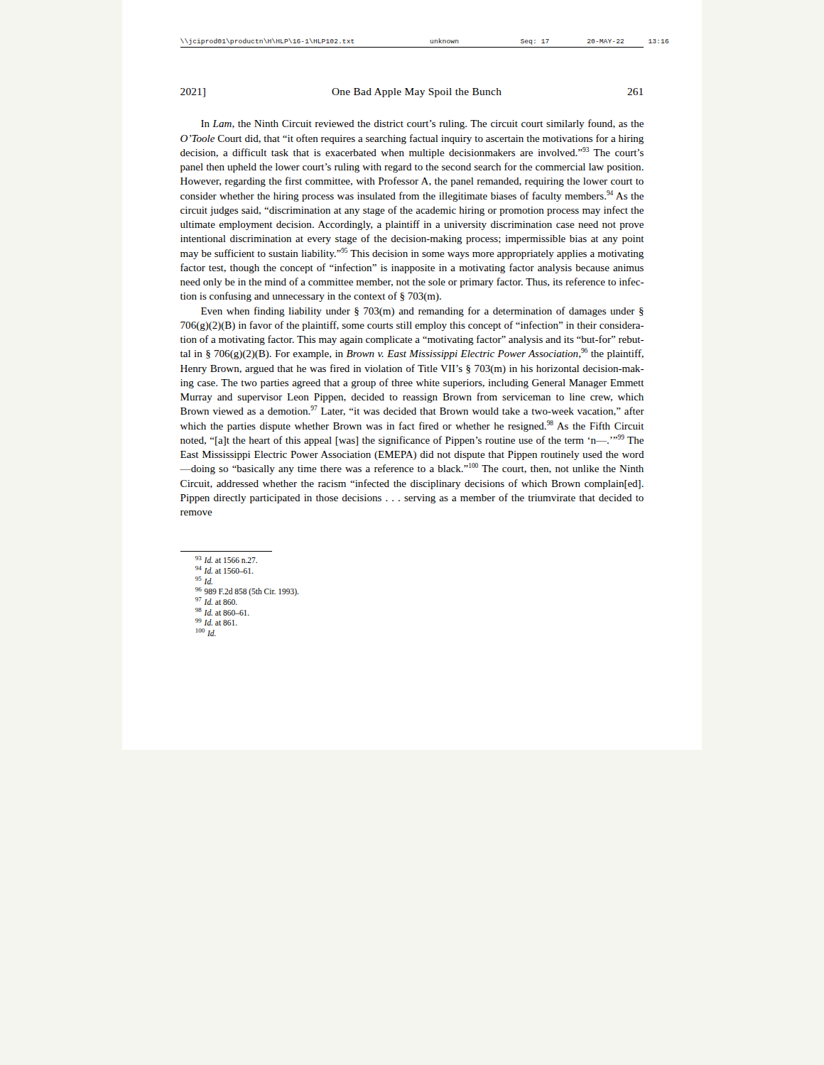\\jciprod01\productn\H\HLP\16-1\HLP102.txt unknown Seq: 17 20-MAY-22 13:16
2021] One Bad Apple May Spoil the Bunch 261
In Lam, the Ninth Circuit reviewed the district court’s ruling. The circuit court similarly found, as the O’Toole Court did, that “it often requires a searching factual inquiry to ascertain the motivations for a hiring decision, a difficult task that is exacerbated when multiple decisionmakers are involved.”93 The court’s panel then upheld the lower court’s ruling with regard to the second search for the commercial law position. However, regarding the first committee, with Professor A, the panel remanded, requiring the lower court to consider whether the hiring process was insulated from the illegitimate biases of faculty members.94 As the circuit judges said, “discrimination at any stage of the academic hiring or promotion process may infect the ultimate employment decision. Accordingly, a plaintiff in a university discrimination case need not prove intentional discrimination at every stage of the decision-making process; impermissible bias at any point may be sufficient to sustain liability.”95 This decision in some ways more appropriately applies a motivating factor test, though the concept of “infection” is inapposite in a motivating factor analysis because animus need only be in the mind of a committee member, not the sole or primary factor. Thus, its reference to infection is confusing and unnecessary in the context of § 703(m).
Even when finding liability under § 703(m) and remanding for a determination of damages under § 706(g)(2)(B) in favor of the plaintiff, some courts still employ this concept of “infection” in their consideration of a motivating factor. This may again complicate a “motivating factor” analysis and its “but-for” rebuttal in § 706(g)(2)(B). For example, in Brown v. East Mississippi Electric Power Association,96 the plaintiff, Henry Brown, argued that he was fired in violation of Title VII’s § 703(m) in his horizontal decision-making case. The two parties agreed that a group of three white superiors, including General Manager Emmett Murray and supervisor Leon Pippen, decided to reassign Brown from serviceman to line crew, which Brown viewed as a demotion.97 Later, “it was decided that Brown would take a two-week vacation,” after which the parties dispute whether Brown was in fact fired or whether he resigned.98 As the Fifth Circuit noted, “[a]t the heart of this appeal [was] the significance of Pippen’s routine use of the term ‘n—.’”99 The East Mississippi Electric Power Association (EMEPA) did not dispute that Pippen routinely used the word—doing so “basically any time there was a reference to a black.”100 The court, then, not unlike the Ninth Circuit, addressed whether the racism “infected the disciplinary decisions of which Brown complain[ed]. Pippen directly participated in those decisions . . . serving as a member of the triumvirate that decided to remove
93 Id. at 1566 n.27.
94 Id. at 1560–61.
95 Id.
96 989 F.2d 858 (5th Cir. 1993).
97 Id. at 860.
98 Id. at 860–61.
99 Id. at 861.
100 Id.